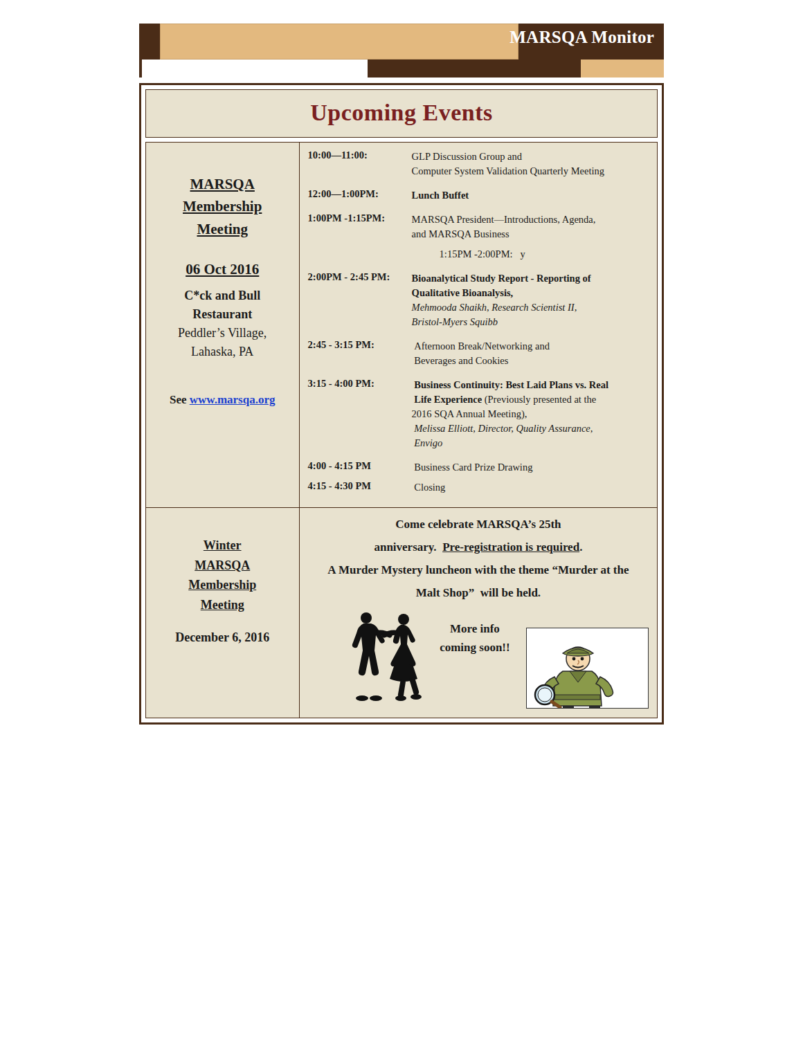MARSQA Monitor
Upcoming Events
| MARSQA Membership Meeting 06 Oct 2016 C*ck and Bull Restaurant Peddler’s Village, Lahaska, PA See www.marsqa.org | 10:00—11:00: GLP Discussion Group and Computer System Validation Quarterly Meeting 12:00—1:00PM: Lunch Buffet 1:00PM -1:15PM: MARSQA President—Introductions, Agenda, and MARSQA Business 1:15PM -2:00PM: y 2:00PM - 2:45 PM: Bioanalytical Study Report - Reporting of Qualitative Bioanalysis, Mehmooda Shaikh, Research Scientist II, Bristol-Myers Squibb 2:45 - 3:15 PM: Afternoon Break/Networking and Beverages and Cookies 3:15 - 4:00 PM: Business Continuity: Best Laid Plans vs. Real Life Experience (Previously presented at the 2016 SQA Annual Meeting), Melissa Elliott, Director, Quality Assurance, Envigo 4:00 - 4:15 PM Business Card Prize Drawing 4:15 - 4:30 PM Closing |
| Winter MARSQA Membership Meeting December 6, 2016 | Come celebrate MARSQA’s 25th anniversary. Pre-registration is required . A Murder Mystery luncheon with the theme “Murder at the Malt Shop” will be held. More info coming soon!! |